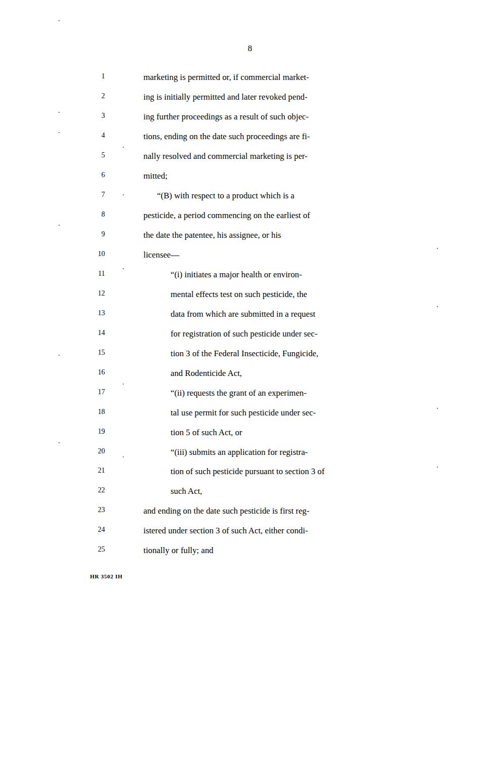8
marketing is permitted or, if commercial market-
ing is initially permitted and later revoked pend-
ing further proceedings as a result of such objec-
tions, ending on the date such proceedings are fi-
nally resolved and commercial marketing is per-
mitted;
“(B) with respect to a product which is a
pesticide, a period commencing on the earliest of
the date the patentee, his assignee, or his
licensee—
“(i) initiates a major health or environ-
mental effects test on such pesticide, the
data from which are submitted in a request
for registration of such pesticide under sec-
tion 3 of the Federal Insecticide, Fungicide,
and Rodenticide Act,
“(ii) requests the grant of an experimen-
tal use permit for such pesticide under sec-
tion 5 of such Act, or
“(iii) submits an application for registra-
tion of such pesticide pursuant to section 3 of
such Act,
and ending on the date such pesticide is first reg-
istered under section 3 of such Act, either condi-
tionally or fully; and
HR 3502 IH